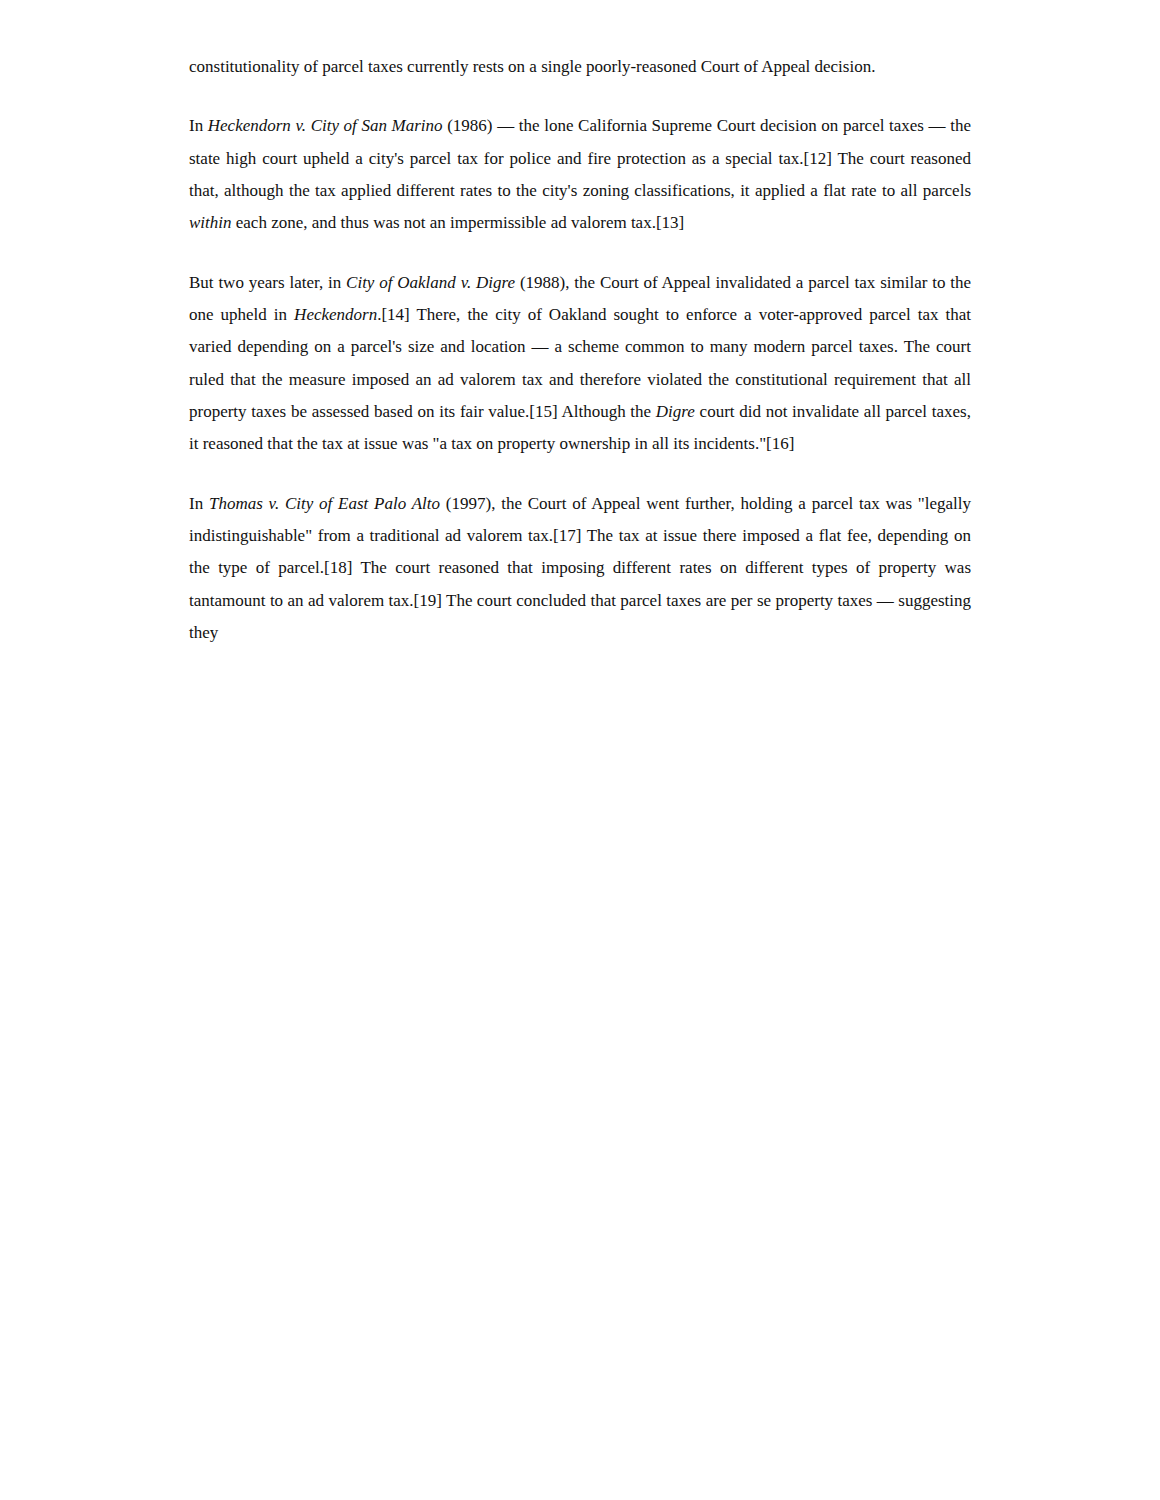constitutionality of parcel taxes currently rests on a single poorly-reasoned Court of Appeal decision.
In Heckendorn v. City of San Marino (1986) — the lone California Supreme Court decision on parcel taxes — the state high court upheld a city's parcel tax for police and fire protection as a special tax.[12] The court reasoned that, although the tax applied different rates to the city's zoning classifications, it applied a flat rate to all parcels within each zone, and thus was not an impermissible ad valorem tax.[13]
But two years later, in City of Oakland v. Digre (1988), the Court of Appeal invalidated a parcel tax similar to the one upheld in Heckendorn.[14] There, the city of Oakland sought to enforce a voter-approved parcel tax that varied depending on a parcel's size and location — a scheme common to many modern parcel taxes. The court ruled that the measure imposed an ad valorem tax and therefore violated the constitutional requirement that all property taxes be assessed based on its fair value.[15] Although the Digre court did not invalidate all parcel taxes, it reasoned that the tax at issue was "a tax on property ownership in all its incidents."[16]
In Thomas v. City of East Palo Alto (1997), the Court of Appeal went further, holding a parcel tax was "legally indistinguishable" from a traditional ad valorem tax.[17] The tax at issue there imposed a flat fee, depending on the type of parcel.[18] The court reasoned that imposing different rates on different types of property was tantamount to an ad valorem tax.[19] The court concluded that parcel taxes are per se property taxes — suggesting they